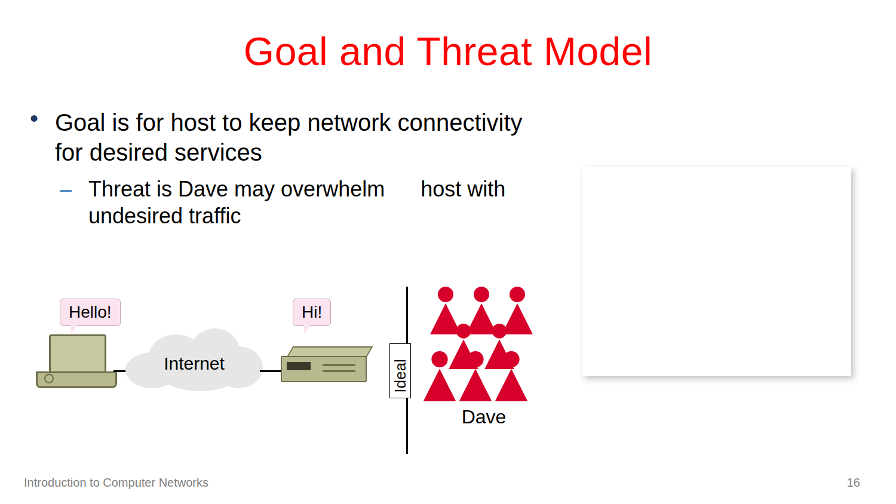Goal and Threat Model
Goal is for host to keep network connectivity for desired services
Threat is Dave may overwhelm host with undesired traffic
Hello!
Hi!
Internet
Ideal
Dave
Introduction to Computer Networks
16